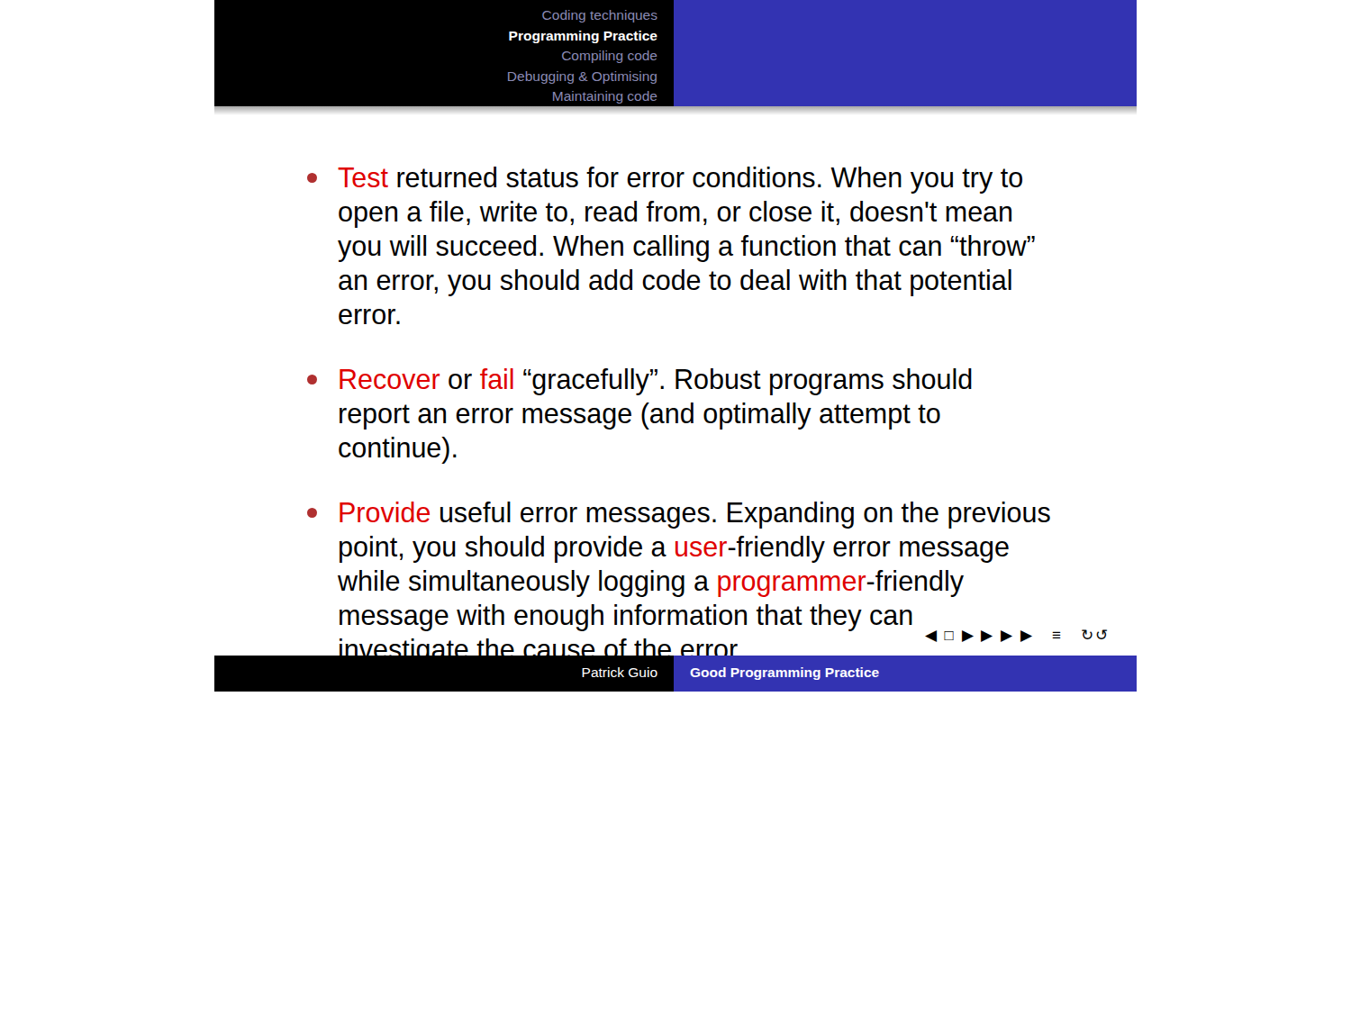Coding techniques
Programming Practice
Compiling code
Debugging & Optimising
Maintaining code
Test returned status for error conditions. When you try to open a file, write to, read from, or close it, doesn't mean you will succeed. When calling a function that can “throw” an error, you should add code to deal with that potential error.
Recover or fail “gracefully”. Robust programs should report an error message (and optimally attempt to continue).
Provide useful error messages. Expanding on the previous point, you should provide a user-friendly error message while simultaneously logging a programmer-friendly message with enough information that they can investigate the cause of the error.
◀ □ ▶ ▶ ▶ ▶ ≡ ↻↺
Patrick Guio
Good Programming Practice